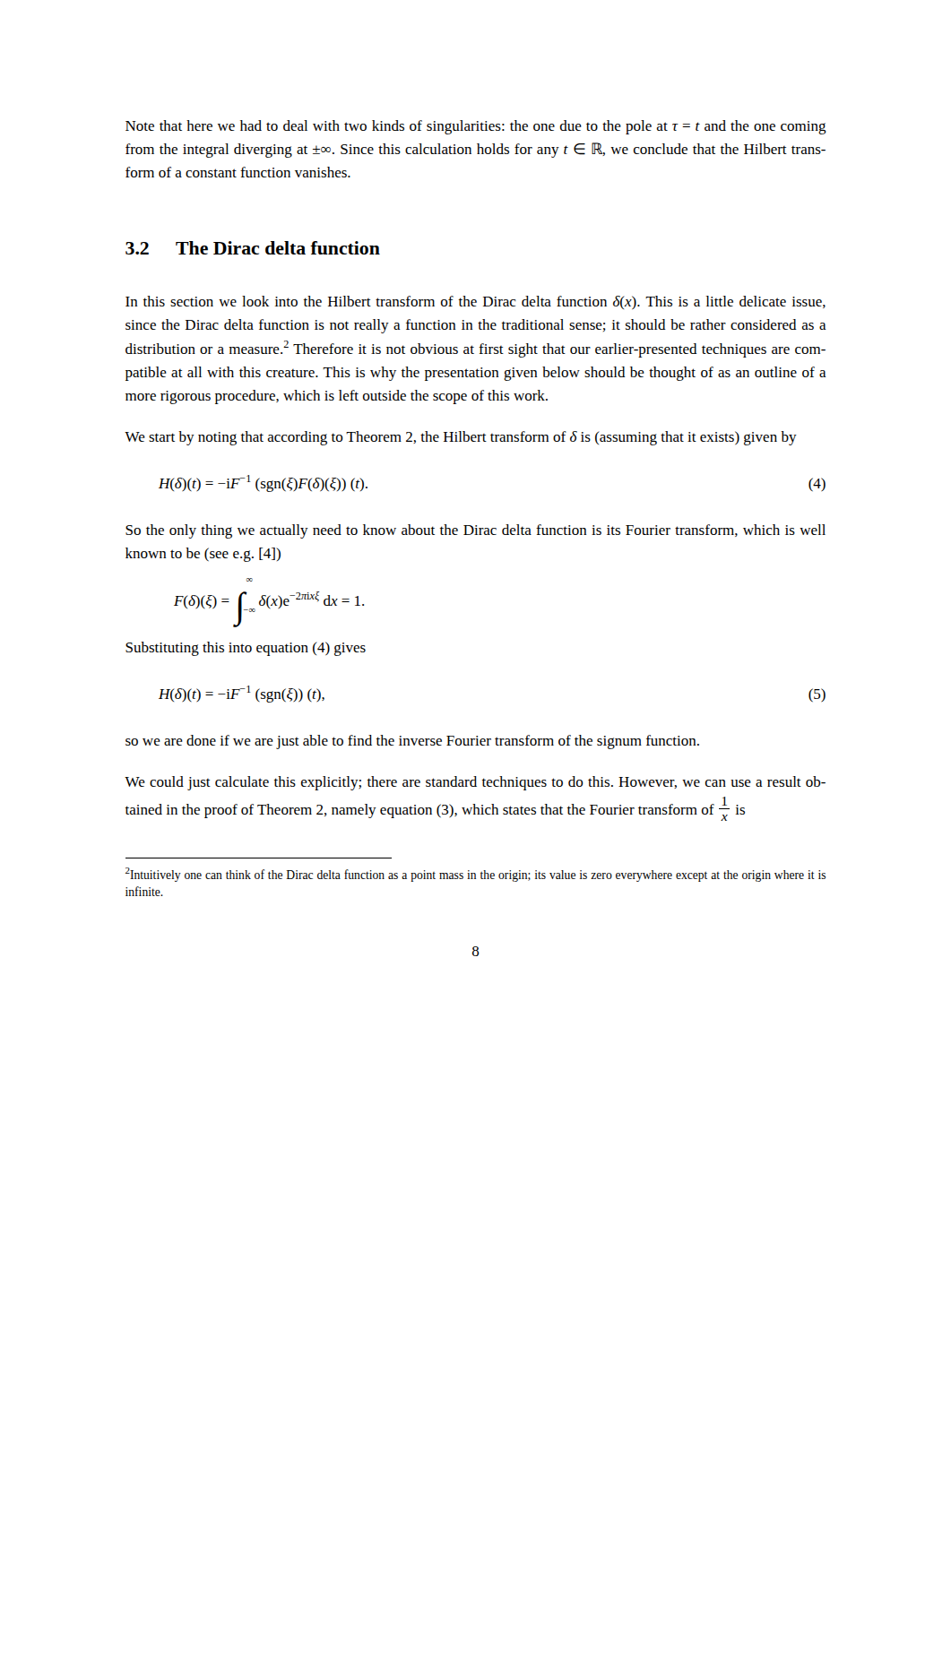Note that here we had to deal with two kinds of singularities: the one due to the pole at τ = t and the one coming from the integral diverging at ±∞. Since this calculation holds for any t ∈ ℝ, we conclude that the Hilbert transform of a constant function vanishes.
3.2 The Dirac delta function
In this section we look into the Hilbert transform of the Dirac delta function δ(x). This is a little delicate issue, since the Dirac delta function is not really a function in the traditional sense; it should be rather considered as a distribution or a measure.2 Therefore it is not obvious at first sight that our earlier-presented techniques are compatible at all with this creature. This is why the presentation given below should be thought of as an outline of a more rigorous procedure, which is left outside the scope of this work.
We start by noting that according to Theorem 2, the Hilbert transform of δ is (assuming that it exists) given by
H(δ)(t) = −iF−1 (sgn(ξ)F(δ)(ξ)) (t). (4)
So the only thing we actually need to know about the Dirac delta function is its Fourier transform, which is well known to be (see e.g. [4])
F(δ)(ξ) = ∫∞−∞δ(x)e−2πixξ dx = 1.
Substituting this into equation (4) gives
H(δ)(t) = −iF−1 (sgn(ξ)) (t), (5)
so we are done if we are just able to find the inverse Fourier transform of the signum function.
We could just calculate this explicitly; there are standard techniques to do this. However, we can use a result obtained in the proof of Theorem 2, namely equation (3), which states that the Fourier transform of 1 x is
2Intuitively one can think of the Dirac delta function as a point mass in the origin; its value is zero everywhere except at the origin where it is infinite.
8